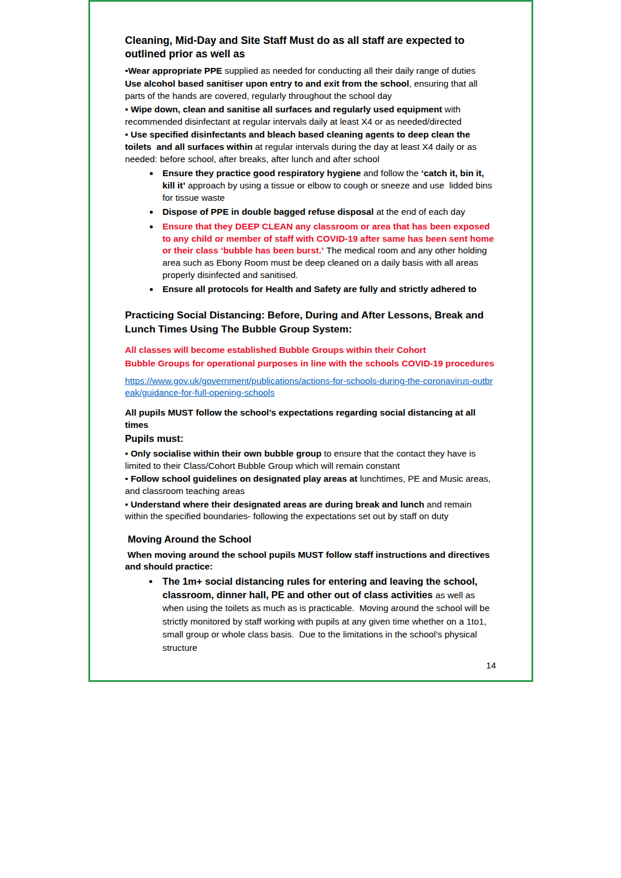Cleaning, Mid-Day and Site Staff Must do as all staff are expected to outlined prior as well as
•Wear appropriate PPE supplied as needed for conducting all their daily range of duties
Use alcohol based sanitiser upon entry to and exit from the school, ensuring that all parts of the hands are covered, regularly throughout the school day
• Wipe down, clean and sanitise all surfaces and regularly used equipment with recommended disinfectant at regular intervals daily at least X4 or as needed/directed
• Use specified disinfectants and bleach based cleaning agents to deep clean the toilets and all surfaces within at regular intervals during the day at least X4 daily or as needed: before school, after breaks, after lunch and after school
Ensure they practice good respiratory hygiene and follow the ‘catch it, bin it, kill it’ approach by using a tissue or elbow to cough or sneeze and use lidded bins for tissue waste
Dispose of PPE in double bagged refuse disposal at the end of each day
Ensure that they DEEP CLEAN any classroom or area that has been exposed to any child or member of staff with COVID-19 after same has been sent home or their class ‘bubble has been burst.’ The medical room and any other holding area such as Ebony Room must be deep cleaned on a daily basis with all areas properly disinfected and sanitised.
Ensure all protocols for Health and Safety are fully and strictly adhered to
Practicing Social Distancing: Before, During and After Lessons, Break and Lunch Times Using The Bubble Group System:
All classes will become established Bubble Groups within their Cohort
Bubble Groups for operational purposes in line with the schools COVID-19 procedures
https://www.gov.uk/government/publications/actions-for-schools-during-the-coronavirus-outbreak/guidance-for-full-opening-schools
All pupils MUST follow the school’s expectations regarding social distancing at all times
Pupils must:
• Only socialise within their own bubble group to ensure that the contact they have is limited to their Class/Cohort Bubble Group which will remain constant
• Follow school guidelines on designated play areas at lunchtimes, PE and Music areas, and classroom teaching areas
• Understand where their designated areas are during break and lunch and remain within the specified boundaries- following the expectations set out by staff on duty
Moving Around the School
When moving around the school pupils MUST follow staff instructions and directives and should practice:
The 1m+ social distancing rules for entering and leaving the school, classroom, dinner hall, PE and other out of class activities as well as when using the toilets as much as is practicable. Moving around the school will be strictly monitored by staff working with pupils at any given time whether on a 1to1, small group or whole class basis. Due to the limitations in the school’s physical structure
14